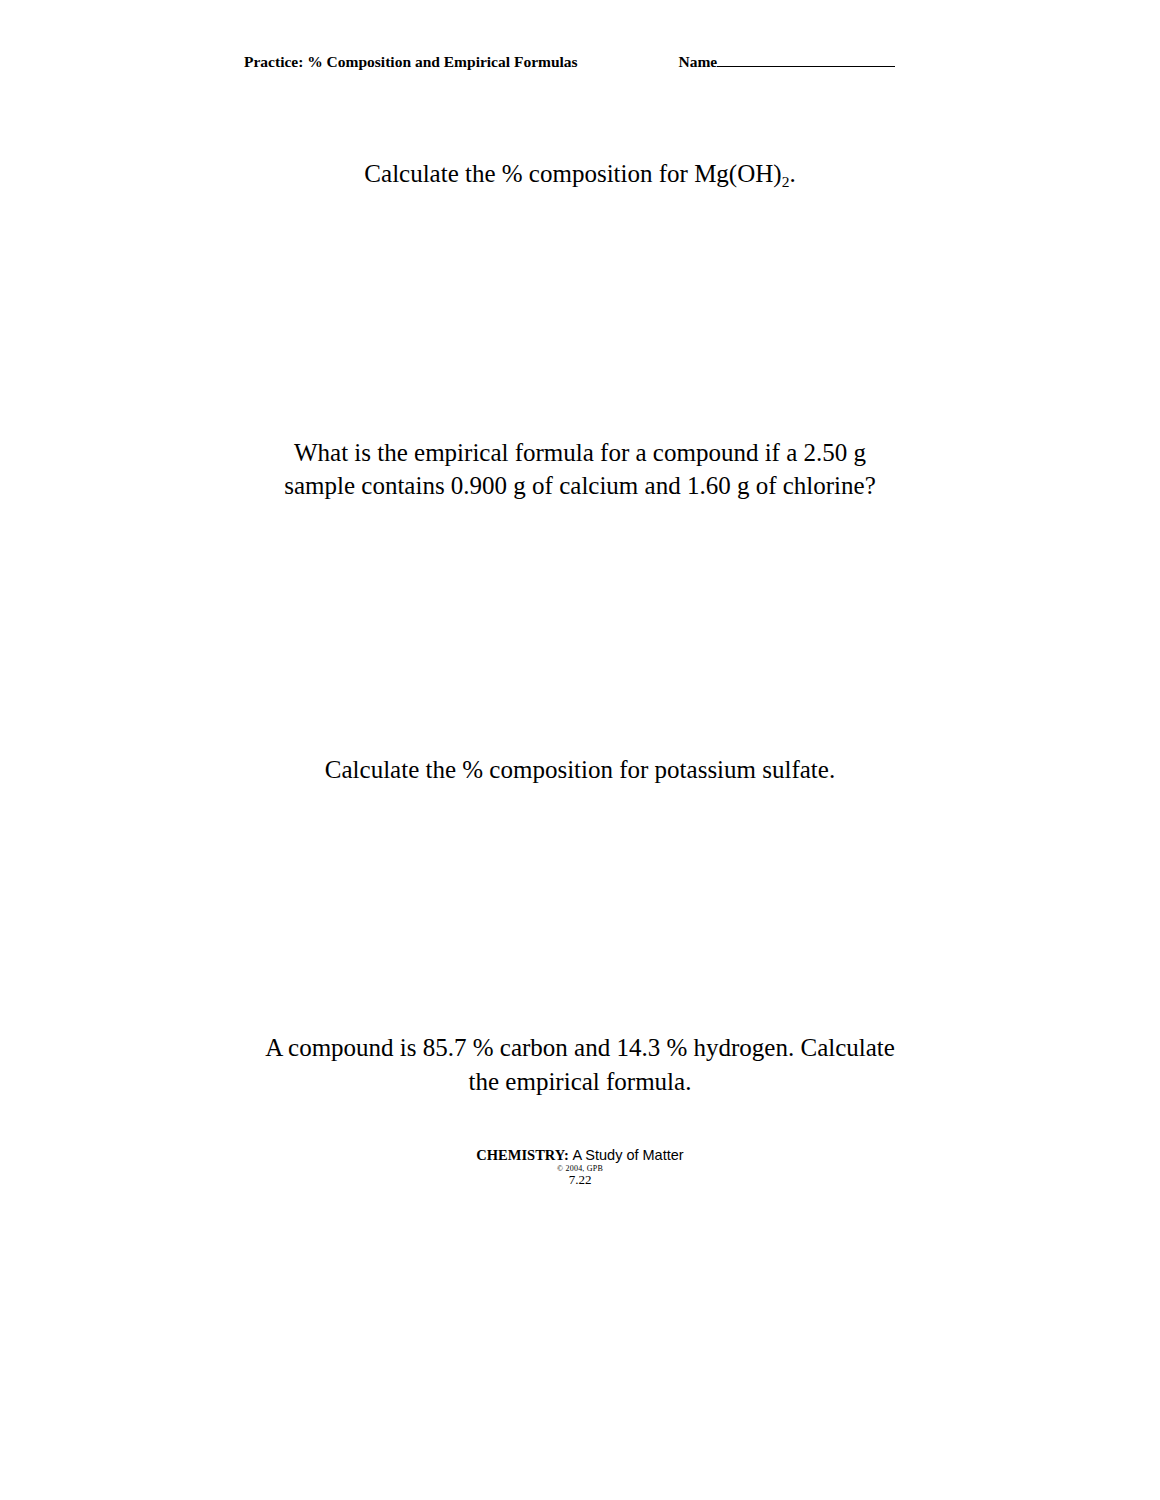Practice: % Composition and Empirical Formulas Name
Calculate the % composition for Mg(OH)2.
What is the empirical formula for a compound if a 2.50 g sample contains 0.900 g of calcium and 1.60 g of chlorine?
Calculate the % composition for potassium sulfate.
A compound is 85.7 % carbon and 14.3 % hydrogen. Calculate the empirical formula.
CHEMISTRY: A Study of Matter
© 2004, GPB
7.22